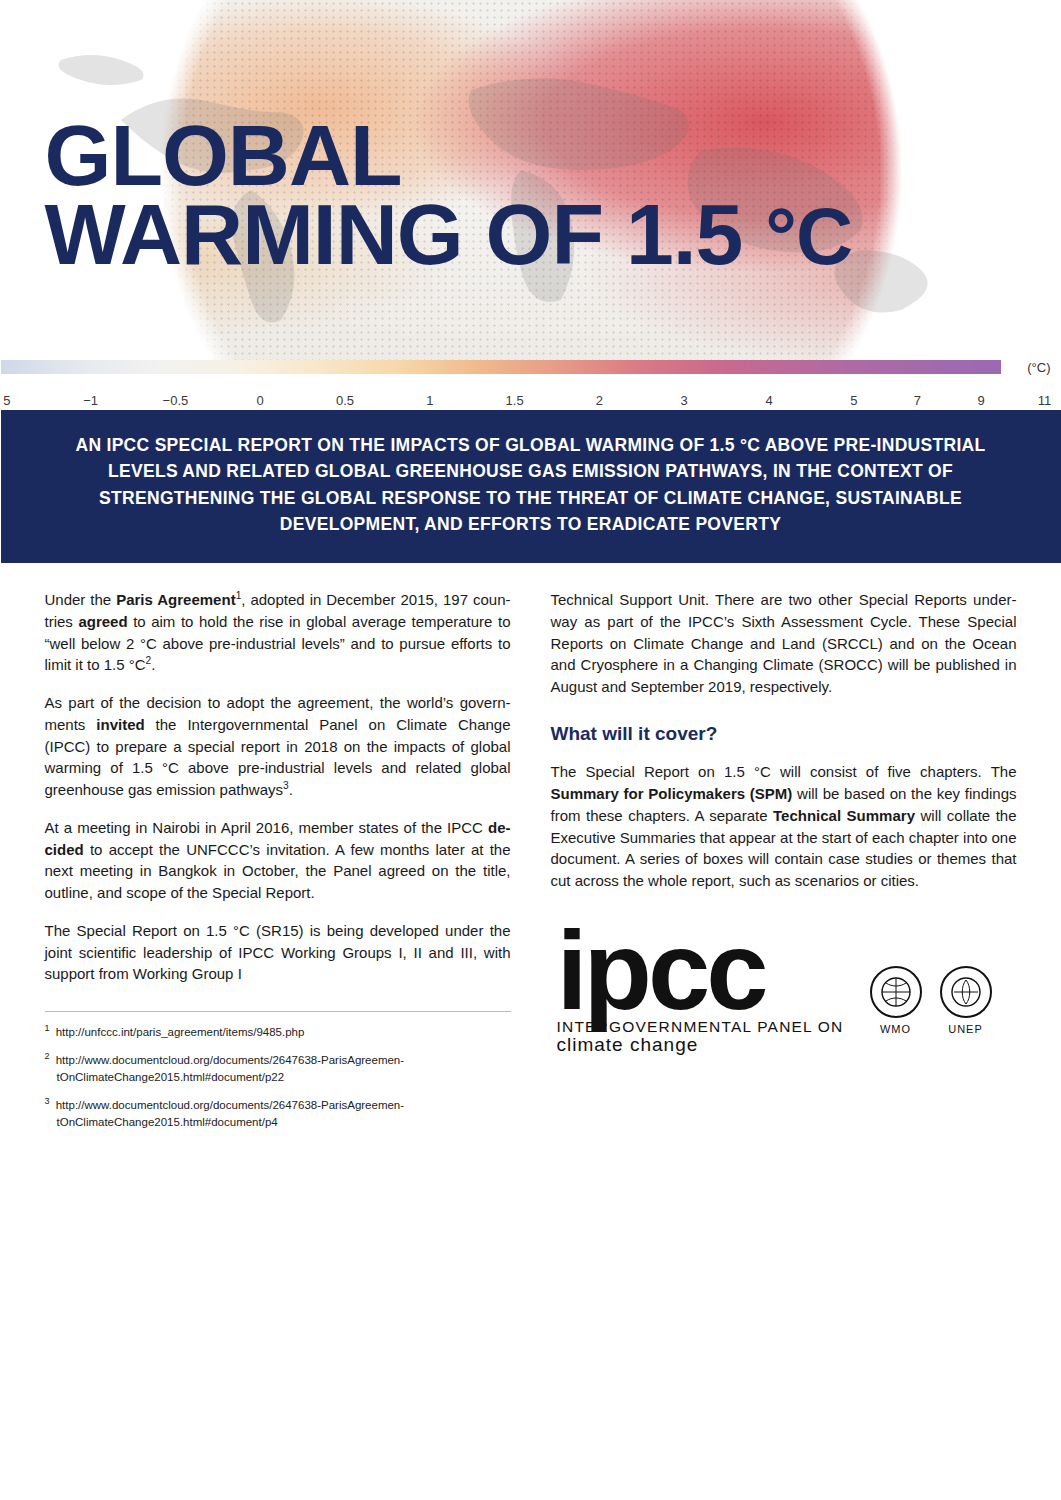GLOBAL WARMING OF 1.5 °C
(°C)
5 −1 −0.5 0 0.5 1 1.5 2 3 4 5 7 9 11
An IPCC special report on the impacts of global warming of 1.5 °C above pre-industrial levels and related global greenhouse gas emission pathways, in the context of strengthening the global response to the threat of climate change, sustainable development, and efforts to eradicate poverty
Under the Paris Agreement1, adopted in December 2015, 197 countries agreed to aim to hold the rise in global average temperature to “well below 2 °C above pre-industrial levels” and to pursue efforts to limit it to 1.5 °C2.
As part of the decision to adopt the agreement, the world’s governments invited the Intergovernmental Panel on Climate Change (IPCC) to prepare a special report in 2018 on the impacts of global warming of 1.5 °C above pre-industrial levels and related global greenhouse gas emission pathways3.
At a meeting in Nairobi in April 2016, member states of the IPCC decided to accept the UNFCCC’s invitation. A few months later at the next meeting in Bangkok in October, the Panel agreed on the title, outline, and scope of the Special Report.
The Special Report on 1.5 °C (SR15) is being developed under the joint scientific leadership of IPCC Working Groups I, II and III, with support from Working Group I
1 http://unfccc.int/paris_agreement/items/9485.php
2 http://www.documentcloud.org/documents/2647638-ParisAgreemen-tOnClimateChange2015.html#document/p22
3 http://www.documentcloud.org/documents/2647638-ParisAgreemen-tOnClimateChange2015.html#document/p4
Technical Support Unit. There are two other Special Reports underway as part of the IPCC’s Sixth Assessment Cycle. These Special Reports on Climate Change and Land (SRCCL) and on the Ocean and Cryosphere in a Changing Climate (SROCC) will be published in August and September 2019, respectively.
What will it cover?
The Special Report on 1.5 °C will consist of five chapters. The Summary for Policymakers (SPM) will be based on the key findings from these chapters. A separate Technical Summary will collate the Executive Summaries that appear at the start of each chapter into one document. A series of boxes will contain case studies or themes that cut across the whole report, such as scenarios or cities.
ipcc INTERGOVERNMENTAL PANEL ON climate change
WMO
UNEP